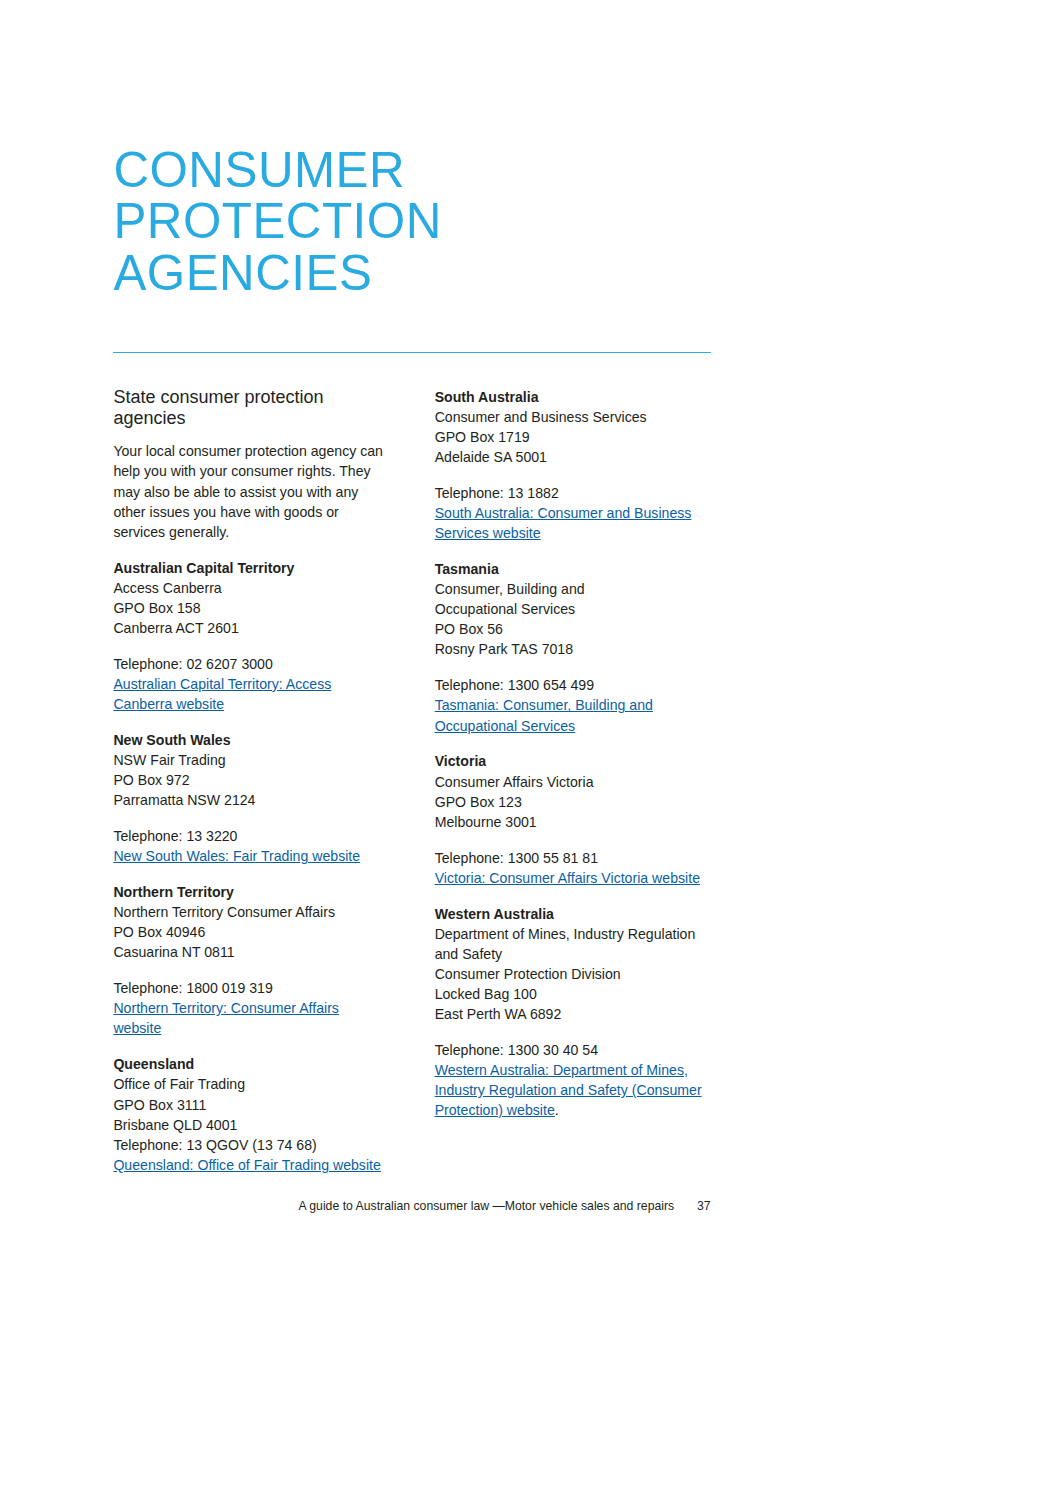Consumer protection
agencies
State consumer protection
agencies
Your local consumer protection agency can help you with your consumer rights. They may also be able to assist you with any other issues you have with goods or services generally.
Australian Capital Territory
Access Canberra GPO Box 158 Canberra ACT 2601
Telephone: 02 6207 3000
Australian Capital Territory: Access Canberra website
New South Wales
NSW Fair Trading PO Box 972 Parramatta NSW 2124
Telephone: 13 3220
New South Wales: Fair Trading website
Northern Territory
Northern Territory Consumer Affairs PO Box 40946 Casuarina NT 0811
Telephone: 1800 019 319
Northern Territory: Consumer Affairs website
Queensland
Office of Fair Trading GPO Box 3111 Brisbane QLD 4001 Telephone: 13 QGOV (13 74 68) Queensland: Office of Fair Trading website
South Australia
Consumer and Business Services GPO Box 1719 Adelaide SA 5001
Telephone: 13 1882
South Australia: Consumer and Business Services website
Tasmania
Consumer, Building and Occupational Services PO Box 56 Rosny Park TAS 7018
Telephone: 1300 654 499
Tasmania: Consumer, Building and Occupational Services
Victoria
Consumer Affairs Victoria GPO Box 123 Melbourne 3001
Telephone: 1300 55 81 81
Victoria: Consumer Affairs Victoria website
Western Australia
Department of Mines, Industry Regulation and Safety Consumer Protection Division Locked Bag 100 East Perth WA 6892
Telephone: 1300 30 40 54
Western Australia: Department of Mines, Industry Regulation and Safety (Consumer Protection) website.
A guide to Australian consumer law —Motor vehicle sales and repairs37